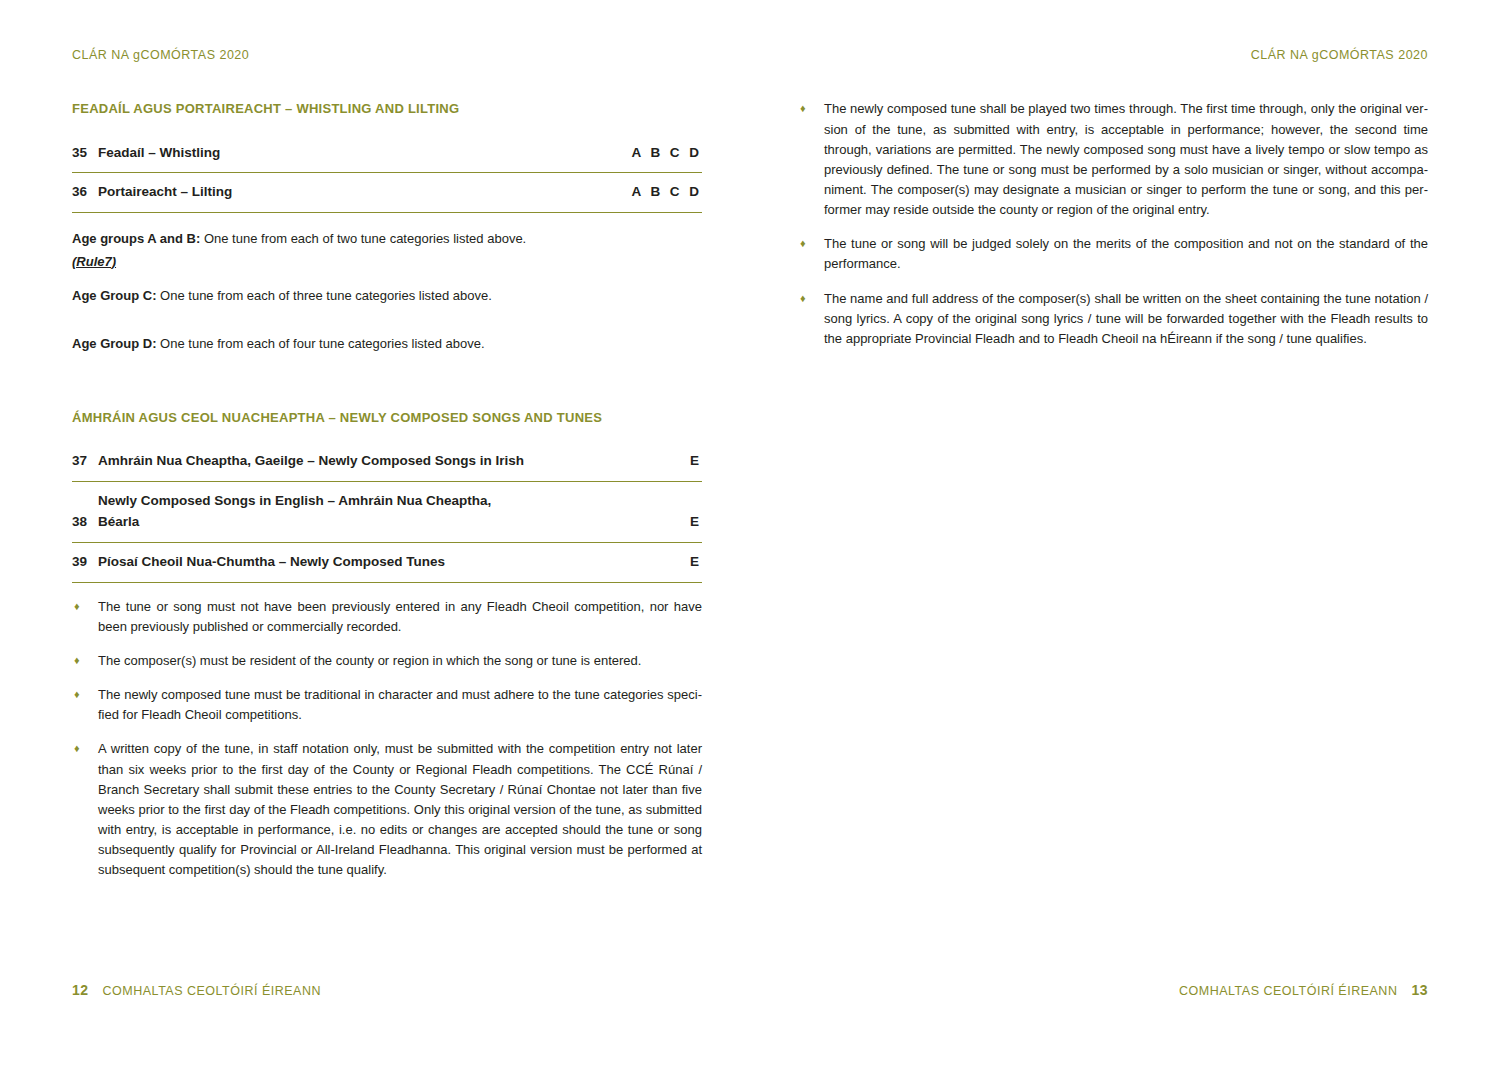CLÁR NA gCOMÓRTAS 2020
FEADAÍL AGUS PORTAIREACHT – WHISTLING AND LILTING
35 Feadaíl – Whistling A B C D
36 Portaireacht – Lilting A B C D
Age groups A and B: One tune from each of two tune categories listed above. (Rule7)
Age Group C: One tune from each of three tune categories listed above.
Age Group D: One tune from each of four tune categories listed above.
ÁMHRÁIN AGUS CEOL NUACHEAPTHA – NEWLY COMPOSED SONGS AND TUNES
37 Amhráin Nua Cheaptha, Gaeilge – Newly Composed Songs in Irish E
38 Newly Composed Songs in English – Amhráin Nua Cheaptha, Béarla E
39 Píosaí Cheoil Nua-Chumtha – Newly Composed Tunes E
The tune or song must not have been previously entered in any Fleadh Cheoil competition, nor have been previously published or commercially recorded.
The composer(s) must be resident of the county or region in which the song or tune is entered.
The newly composed tune must be traditional in character and must adhere to the tune categories specified for Fleadh Cheoil competitions.
A written copy of the tune, in staff notation only, must be submitted with the competition entry not later than six weeks prior to the first day of the County or Regional Fleadh competitions. The CCÉ Rúnaí / Branch Secretary shall submit these entries to the County Secretary / Rúnaí Chontae not later than five weeks prior to the first day of the Fleadh competitions. Only this original version of the tune, as submitted with entry, is acceptable in performance, i.e. no edits or changes are accepted should the tune or song subsequently qualify for Provincial or All-Ireland Fleadhanna. This original version must be performed at subsequent competition(s) should the tune qualify.
12 COMHALTAS CEOLTÓIRÍ ÉIREANN
CLÁR NA gCOMÓRTAS 2020
The newly composed tune shall be played two times through. The first time through, only the original version of the tune, as submitted with entry, is acceptable in performance; however, the second time through, variations are permitted. The newly composed song must have a lively tempo or slow tempo as previously defined. The tune or song must be performed by a solo musician or singer, without accompaniment. The composer(s) may designate a musician or singer to perform the tune or song, and this performer may reside outside the county or region of the original entry.
The tune or song will be judged solely on the merits of the composition and not on the standard of the performance.
The name and full address of the composer(s) shall be written on the sheet containing the tune notation / song lyrics. A copy of the original song lyrics / tune will be forwarded together with the Fleadh results to the appropriate Provincial Fleadh and to Fleadh Cheoil na hÉireann if the song / tune qualifies.
COMHALTAS CEOLTÓIRÍ ÉIREANN 13